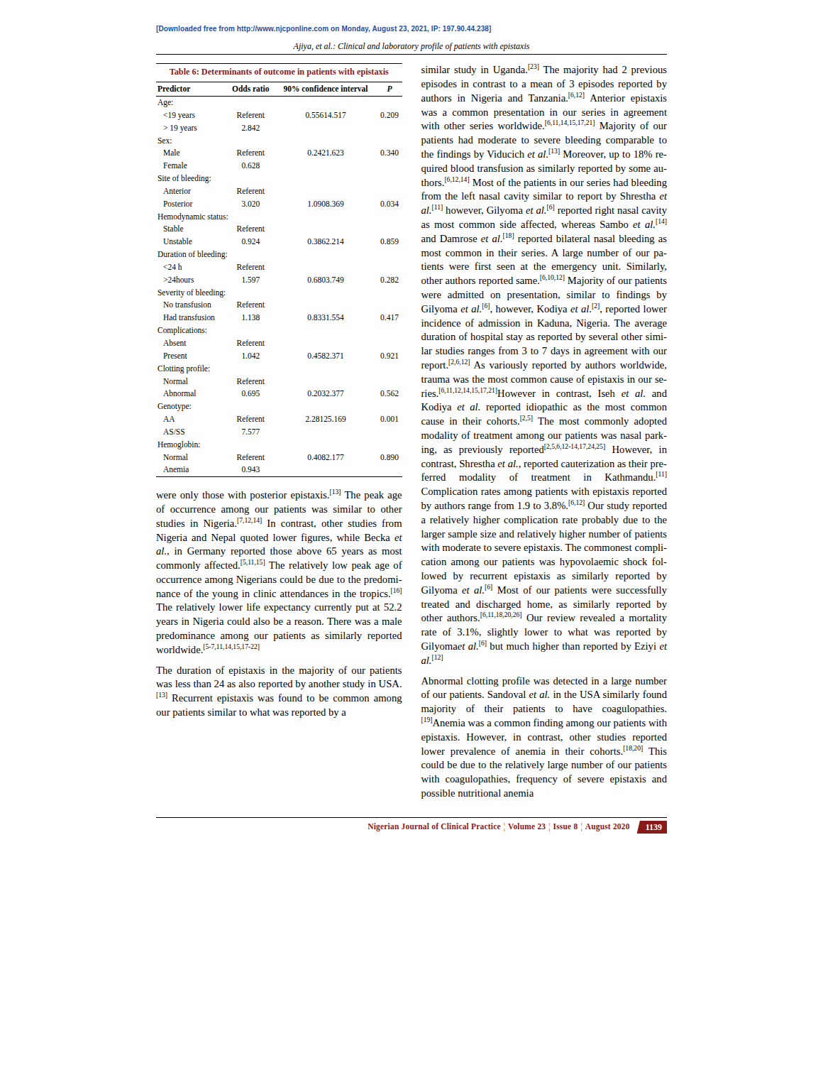[Downloaded free from http://www.njcponline.com on Monday, August 23, 2021, IP: 197.90.44.238]
Ajiya, et al.: Clinical and laboratory profile of patients with epistaxis
Table 6: Determinants of outcome in patients with epistaxis
| Predictor | Odds ratio | 90% confidence interval | P |
| --- | --- | --- | --- |
| Age: |
| <19 years | Referent | 0.55614.517 | 0.209 |
| > 19 years | 2.842 | | |
| Sex: |
| Male | Referent | 0.2421.623 | 0.340 |
| Female | 0.628 | | |
| Site of bleeding: |
| Anterior | Referent | | |
| Posterior | 3.020 | 1.0908.369 | 0.034 |
| Hemodynamic status: |
| Stable | Referent | | |
| Unstable | 0.924 | 0.3862.214 | 0.859 |
| Duration of bleeding: |
| <24 h | Referent | | |
| >24hours | 1.597 | 0.6803.749 | 0.282 |
| Severity of bleeding: |
| No transfusion | Referent | | |
| Had transfusion | 1.138 | 0.8331.554 | 0.417 |
| Complications: |
| Absent | Referent | | |
| Present | 1.042 | 0.4582.371 | 0.921 |
| Clotting profile: |
| Normal | Referent | | |
| Abnormal | 0.695 | 0.2032.377 | 0.562 |
| Genotype: |
| AA | Referent | 2.28125.169 | 0.001 |
| AS/SS | 7.577 | | |
| Hemoglobin: |
| Normal | Referent | 0.4082.177 | 0.890 |
| Anemia | 0.943 | | |
were only those with posterior epistaxis.[13] The peak age of occurrence among our patients was similar to other studies in Nigeria.[7,12,14] In contrast, other studies from Nigeria and Nepal quoted lower figures, while Becka et al., in Germany reported those above 65 years as most commonly affected.[5,11,15] The relatively low peak age of occurrence among Nigerians could be due to the predominance of the young in clinic attendances in the tropics.[16] The relatively lower life expectancy currently put at 52.2 years in Nigeria could also be a reason. There was a male predominance among our patients as similarly reported worldwide.[5-7,11,14,15,17-22]
The duration of epistaxis in the majority of our patients was less than 24 as also reported by another study in USA.[13] Recurrent epistaxis was found to be common among our patients similar to what was reported by a
similar study in Uganda.[23] The majority had 2 previous episodes in contrast to a mean of 3 episodes reported by authors in Nigeria and Tanzania.[6,12] Anterior epistaxis was a common presentation in our series in agreement with other series worldwide.[6,11,14,15,17,21] Majority of our patients had moderate to severe bleeding comparable to the findings by Viducich et al.[13] Moreover, up to 18% required blood transfusion as similarly reported by some authors.[6,12,14] Most of the patients in our series had bleeding from the left nasal cavity similar to report by Shrestha et al.[11] however, Gilyoma et al.[6] reported right nasal cavity as most common side affected, whereas Sambo et al.[14] and Damrose et al.[18] reported bilateral nasal bleeding as most common in their series. A large number of our patients were first seen at the emergency unit. Similarly, other authors reported same.[6,10,12] Majority of our patients were admitted on presentation, similar to findings by Gilyoma et al.[6], however, Kodiya et al.[2], reported lower incidence of admission in Kaduna, Nigeria. The average duration of hospital stay as reported by several other similar studies ranges from 3 to 7 days in agreement with our report.[2,6,12] As variously reported by authors worldwide, trauma was the most common cause of epistaxis in our series.[6,11,12,14,15,17,21]However in contrast, Iseh et al. and Kodiya et al. reported idiopathic as the most common cause in their cohorts.[2,5] The most commonly adopted modality of treatment among our patients was nasal parking, as previously reported[2,5,6,12-14,17,24,25] However, in contrast, Shrestha et al., reported cauterization as their preferred modality of treatment in Kathmandu.[11] Complication rates among patients with epistaxis reported by authors range from 1.9 to 3.8%.[6,12] Our study reported a relatively higher complication rate probably due to the larger sample size and relatively higher number of patients with moderate to severe epistaxis. The commonest complication among our patients was hypovolaemic shock followed by recurrent epistaxis as similarly reported by Gilyoma et al.[6] Most of our patients were successfully treated and discharged home, as similarly reported by other authors.[6,11,18,20,26] Our review revealed a mortality rate of 3.1%, slightly lower to what was reported by Gilyomaet al.[6] but much higher than reported by Eziyi et al.[12]
Abnormal clotting profile was detected in a large number of our patients. Sandoval et al. in the USA similarly found majority of their patients to have coagulopathies.[19]Anemia was a common finding among our patients with epistaxis. However, in contrast, other studies reported lower prevalence of anemia in their cohorts.[18,20] This could be due to the relatively large number of our patients with coagulopathies, frequency of severe epistaxis and possible nutritional anemia
Nigerian Journal of Clinical Practice ¦ Volume 23 ¦ Issue 8 ¦ August 2020 1139